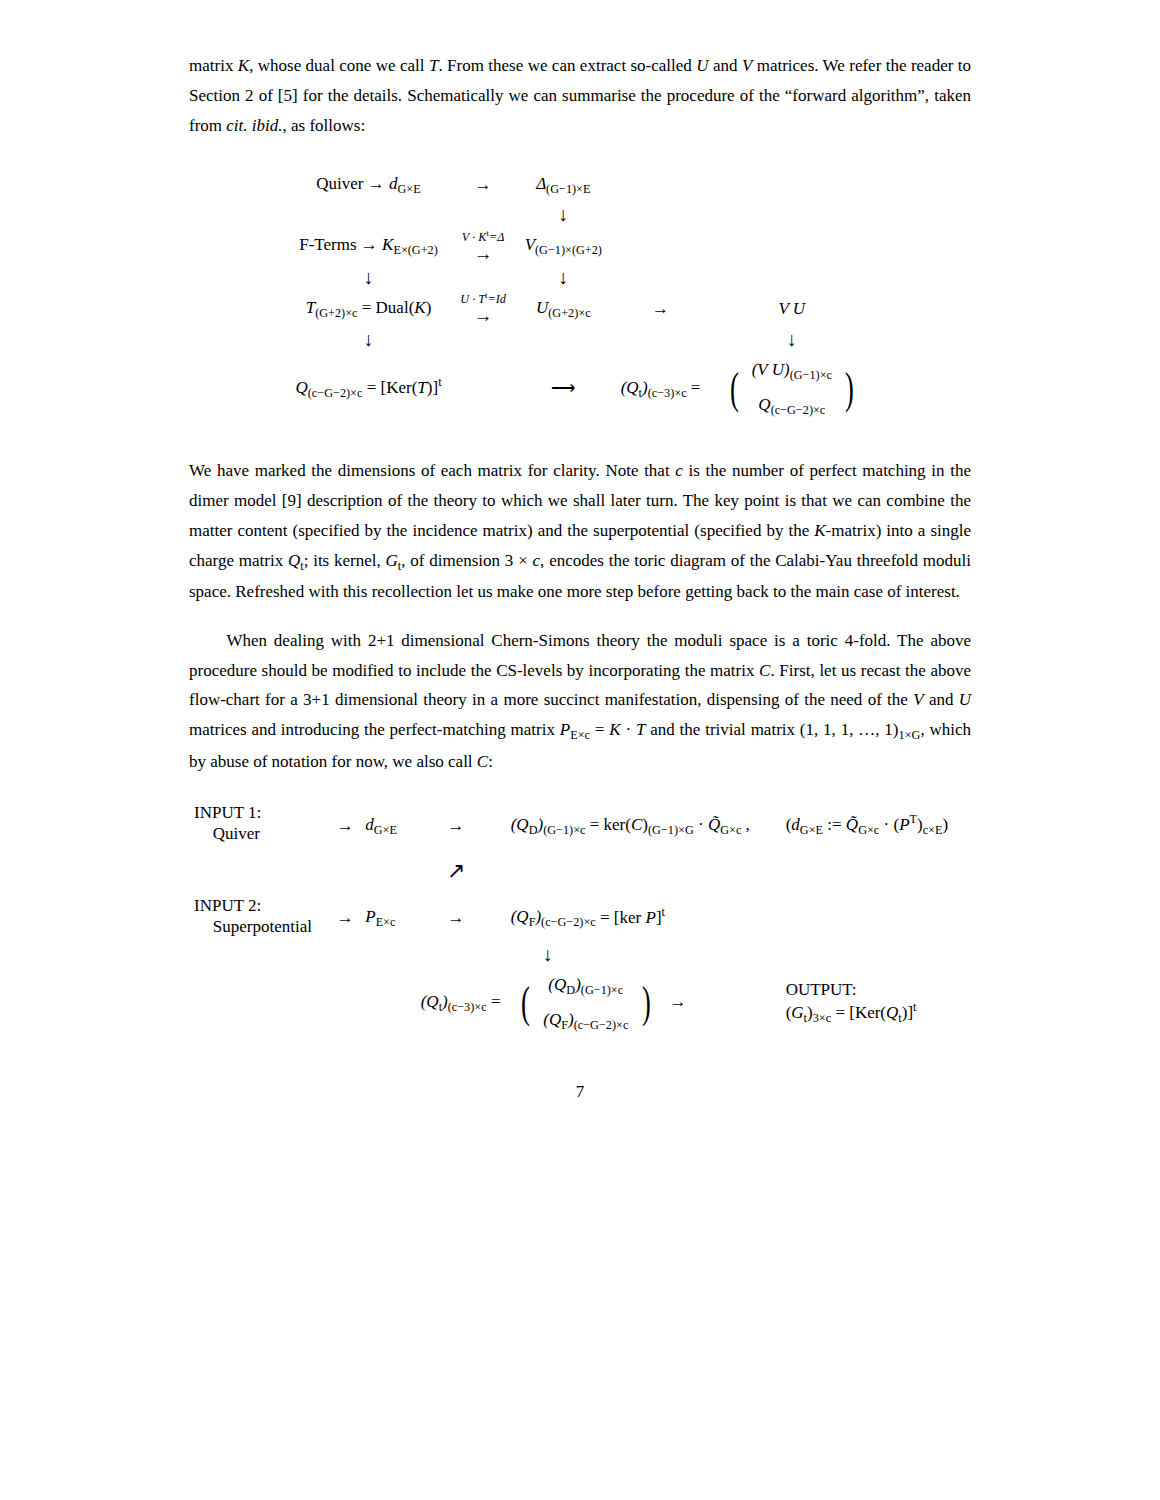matrix K, whose dual cone we call T. From these we can extract so-called U and V matrices. We refer the reader to Section 2 of [5] for the details. Schematically we can summarise the procedure of the “forward algorithm”, taken from cit. ibid., as follows:
| Quiver → d G×E | → | Δ (G−1)×E | | |
| | | ↓ | | |
| F-Terms → K E×(G+2) | V · K t =Δ → | V (G−1)×(G+2) | | |
| ↓ | | ↓ | | |
| T (G+2)×c = Dual ( K ) | U · T t =Id → | U (G+2)×c | → | V U |
| ↓ | | | | ↓ |
| Q (c−G−2)×c = [ Ker ( T )] t | | ⟶ | (Q t ) (c−3)×c = | ( (V U) (G−1)×c Q (c−G−2)×c ) |
We have marked the dimensions of each matrix for clarity. Note that c is the number of perfect matching in the dimer model [9] description of the theory to which we shall later turn. The key point is that we can combine the matter content (specified by the incidence matrix) and the superpotential (specified by the K-matrix) into a single charge matrix Qt; its kernel, Gt, of dimension 3 × c, encodes the toric diagram of the Calabi-Yau threefold moduli space. Refreshed with this recollection let us make one more step before getting back to the main case of interest.
When dealing with 2+1 dimensional Chern-Simons theory the moduli space is a toric 4-fold. The above procedure should be modified to include the CS-levels by incorporating the matrix C. First, let us recast the above flow-chart for a 3+1 dimensional theory in a more succinct manifestation, dispensing of the need of the V and U matrices and introducing the perfect-matching matrix PE×c = K · T and the trivial matrix (1, 1, 1, …, 1)1×G, which by abuse of notation for now, we also call C:
| INPUT 1: Quiver | → | d G×E | → | (Q D ) (G−1)×c = ker ( C ) (G−1)×G · Q̃ G×c , | ( d G×E := Q̃ G×c · ( P T ) c×E ) |
| | | | ↗ | | |
| INPUT 2: Superpotential | → | P E×c | → | (Q F ) (c−G−2)×c = [ ker P ] t | |
| | | | | ↓ | |
| | | | (Q t ) (c−3)×c = | ( (Q D ) (G−1)×c (Q F ) (c−G−2)×c ) → | OUTPUT: ( G t ) 3×c = [ Ker ( Q t )] t |
7